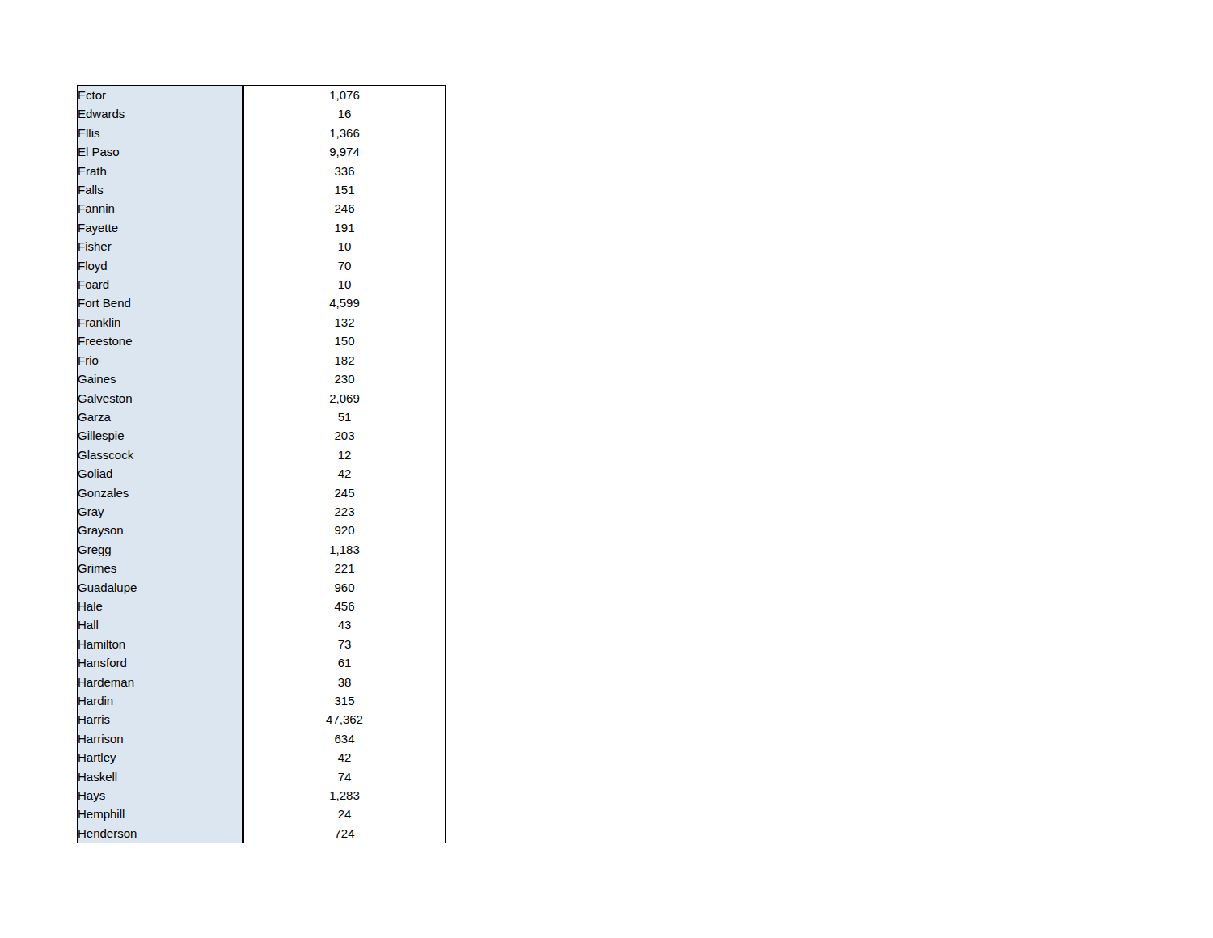| Ector | 1,076 |
| Edwards | 16 |
| Ellis | 1,366 |
| El Paso | 9,974 |
| Erath | 336 |
| Falls | 151 |
| Fannin | 246 |
| Fayette | 191 |
| Fisher | 10 |
| Floyd | 70 |
| Foard | 10 |
| Fort Bend | 4,599 |
| Franklin | 132 |
| Freestone | 150 |
| Frio | 182 |
| Gaines | 230 |
| Galveston | 2,069 |
| Garza | 51 |
| Gillespie | 203 |
| Glasscock | 12 |
| Goliad | 42 |
| Gonzales | 245 |
| Gray | 223 |
| Grayson | 920 |
| Gregg | 1,183 |
| Grimes | 221 |
| Guadalupe | 960 |
| Hale | 456 |
| Hall | 43 |
| Hamilton | 73 |
| Hansford | 61 |
| Hardeman | 38 |
| Hardin | 315 |
| Harris | 47,362 |
| Harrison | 634 |
| Hartley | 42 |
| Haskell | 74 |
| Hays | 1,283 |
| Hemphill | 24 |
| Henderson | 724 |